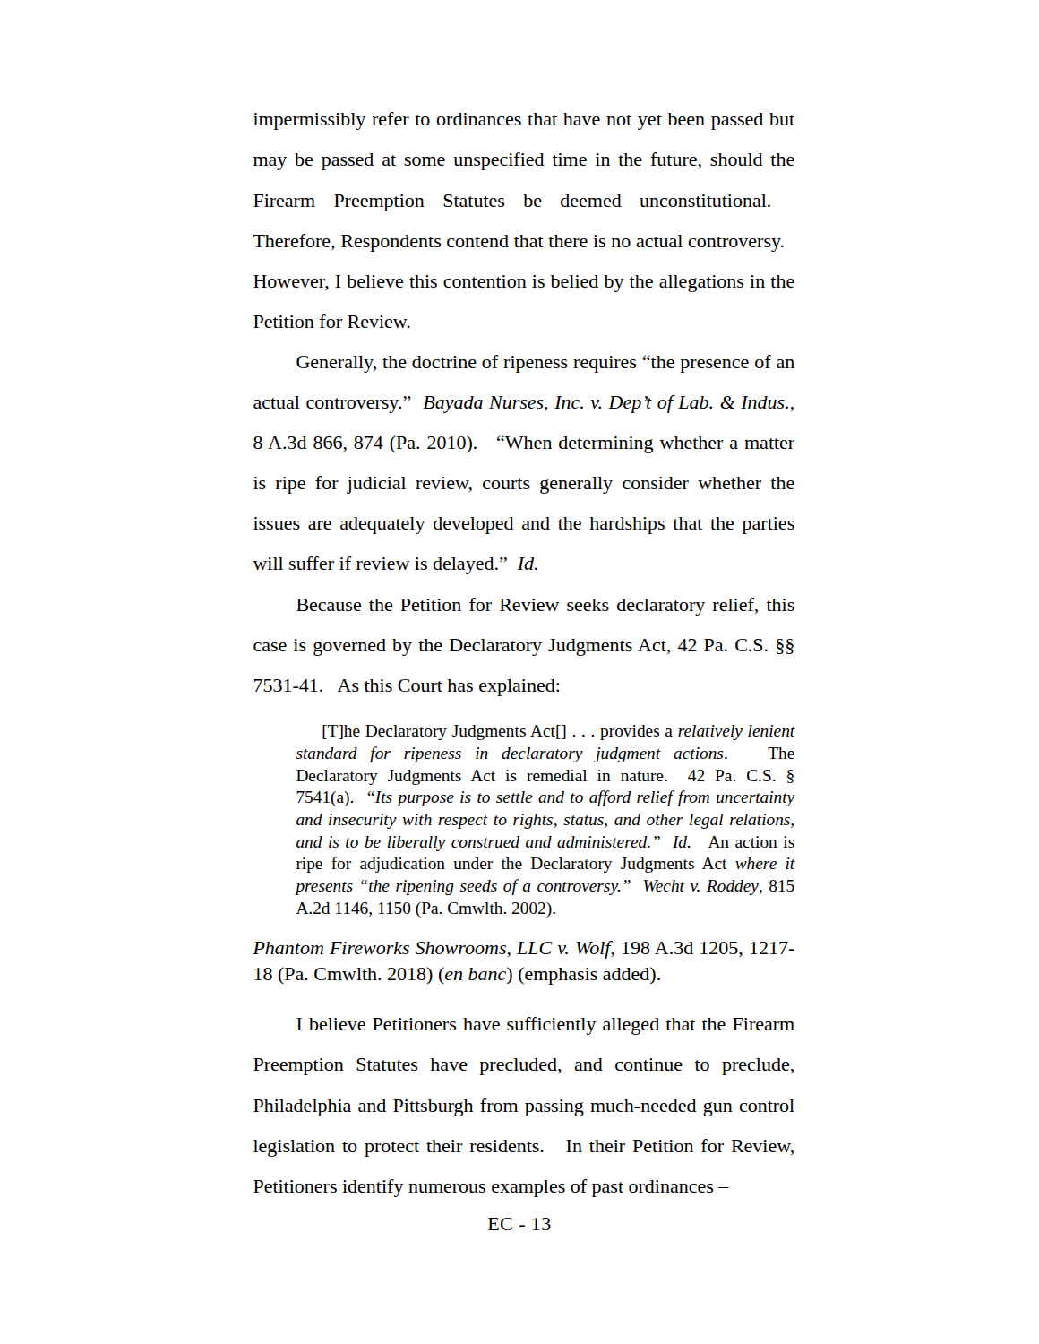impermissibly refer to ordinances that have not yet been passed but may be passed at some unspecified time in the future, should the Firearm Preemption Statutes be deemed unconstitutional. Therefore, Respondents contend that there is no actual controversy. However, I believe this contention is belied by the allegations in the Petition for Review.
Generally, the doctrine of ripeness requires “the presence of an actual controversy.” Bayada Nurses, Inc. v. Dep’t of Lab. & Indus., 8 A.3d 866, 874 (Pa. 2010). “When determining whether a matter is ripe for judicial review, courts generally consider whether the issues are adequately developed and the hardships that the parties will suffer if review is delayed.” Id.
Because the Petition for Review seeks declaratory relief, this case is governed by the Declaratory Judgments Act, 42 Pa. C.S. §§ 7531-41. As this Court has explained:
[T]he Declaratory Judgments Act[] . . . provides a relatively lenient standard for ripeness in declaratory judgment actions. The Declaratory Judgments Act is remedial in nature. 42 Pa. C.S. § 7541(a). “Its purpose is to settle and to afford relief from uncertainty and insecurity with respect to rights, status, and other legal relations, and is to be liberally construed and administered.” Id. An action is ripe for adjudication under the Declaratory Judgments Act where it presents “the ripening seeds of a controversy.” Wecht v. Roddey, 815 A.2d 1146, 1150 (Pa. Cmwlth. 2002).
Phantom Fireworks Showrooms, LLC v. Wolf, 198 A.3d 1205, 1217-18 (Pa. Cmwlth. 2018) (en banc) (emphasis added).
I believe Petitioners have sufficiently alleged that the Firearm Preemption Statutes have precluded, and continue to preclude, Philadelphia and Pittsburgh from passing much-needed gun control legislation to protect their residents. In their Petition for Review, Petitioners identify numerous examples of past ordinances –
EC - 13